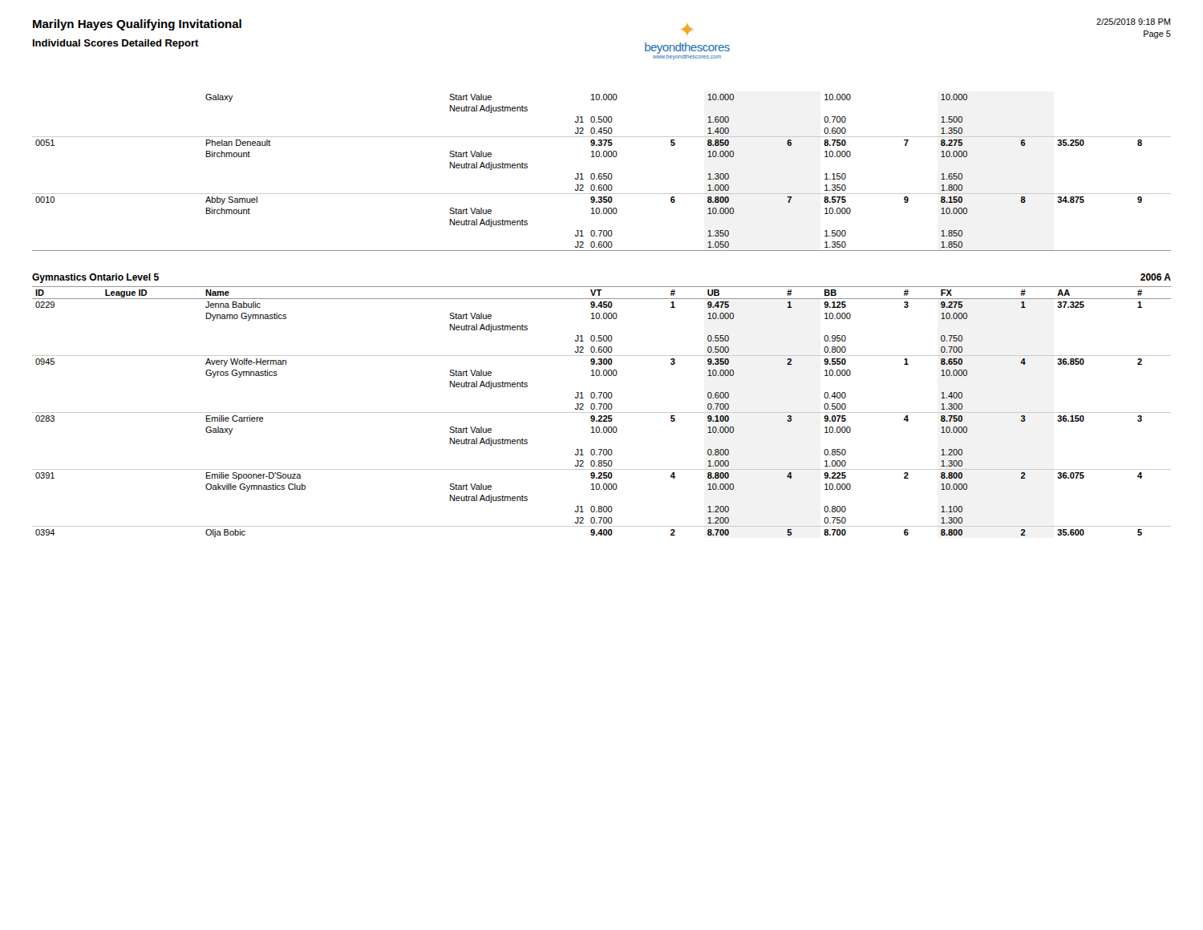Marilyn Hayes Qualifying Invitational
Individual Scores Detailed Report
✦
beyondthescores
www.beyondthescores.com
2/25/2018 9:18 PM
Page 5
| | | Galaxy | Start Value | 10.000 | | 10.000 | | 10.000 | | 10.000 | | | |
| | | | Neutral Adjustments | | | | | | | | | | |
| | | | J1 | 0.500 | | 1.600 | | 0.700 | | 1.500 | | | |
| | | | J2 | 0.450 | | 1.400 | | 0.600 | | 1.350 | | | |
| 0051 | | Phelan Deneault | | 9.375 | 5 | 8.850 | 6 | 8.750 | 7 | 8.275 | 6 | 35.250 | 8 |
| | | Birchmount | Start Value | 10.000 | | 10.000 | | 10.000 | | 10.000 | | | |
| | | | Neutral Adjustments | | | | | | | | | | |
| | | | J1 | 0.650 | | 1.300 | | 1.150 | | 1.650 | | | |
| | | | J2 | 0.600 | | 1.000 | | 1.350 | | 1.800 | | | |
| 0010 | | Abby Samuel | | 9.350 | 6 | 8.800 | 7 | 8.575 | 9 | 8.150 | 8 | 34.875 | 9 |
| | | Birchmount | Start Value | 10.000 | | 10.000 | | 10.000 | | 10.000 | | | |
| | | | Neutral Adjustments | | | | | | | | | | |
| | | | J1 | 0.700 | | 1.350 | | 1.500 | | 1.850 | | | |
| | | | J2 | 0.600 | | 1.050 | | 1.350 | | 1.850 | | | |
Gymnastics Ontario Level 5 2006 A
| ID | League ID | Name | | VT | # | UB | # | BB | # | FX | # | AA | # |
| --- | --- | --- | --- | --- | --- | --- | --- | --- | --- | --- | --- | --- | --- |
| 0229 | | Jenna Babulic | | 9.450 | 1 | 9.475 | 1 | 9.125 | 3 | 9.275 | 1 | 37.325 | 1 |
| | | Dynamo Gymnastics | Start Value | 10.000 | | 10.000 | | 10.000 | | 10.000 | | | |
| | | | Neutral Adjustments | | | | | | | | | | |
| | | | J1 | 0.500 | | 0.550 | | 0.950 | | 0.750 | | | |
| | | | J2 | 0.600 | | 0.500 | | 0.800 | | 0.700 | | | |
| 0945 | | Avery Wolfe-Herman | | 9.300 | 3 | 9.350 | 2 | 9.550 | 1 | 8.650 | 4 | 36.850 | 2 |
| | | Gyros Gymnastics | Start Value | 10.000 | | 10.000 | | 10.000 | | 10.000 | | | |
| | | | Neutral Adjustments | | | | | | | | | | |
| | | | J1 | 0.700 | | 0.600 | | 0.400 | | 1.400 | | | |
| | | | J2 | 0.700 | | 0.700 | | 0.500 | | 1.300 | | | |
| 0283 | | Emilie Carriere | | 9.225 | 5 | 9.100 | 3 | 9.075 | 4 | 8.750 | 3 | 36.150 | 3 |
| | | Galaxy | Start Value | 10.000 | | 10.000 | | 10.000 | | 10.000 | | | |
| | | | Neutral Adjustments | | | | | | | | | | |
| | | | J1 | 0.700 | | 0.800 | | 0.850 | | 1.200 | | | |
| | | | J2 | 0.850 | | 1.000 | | 1.000 | | 1.300 | | | |
| 0391 | | Emilie Spooner-D'Souza | | 9.250 | 4 | 8.800 | 4 | 9.225 | 2 | 8.800 | 2 | 36.075 | 4 |
| | | Oakville Gymnastics Club | Start Value | 10.000 | | 10.000 | | 10.000 | | 10.000 | | | |
| | | | Neutral Adjustments | | | | | | | | | | |
| | | | J1 | 0.800 | | 1.200 | | 0.800 | | 1.100 | | | |
| | | | J2 | 0.700 | | 1.200 | | 0.750 | | 1.300 | | | |
| 0394 | | Olja Bobic | | 9.400 | 2 | 8.700 | 5 | 8.700 | 6 | 8.800 | 2 | 35.600 | 5 |